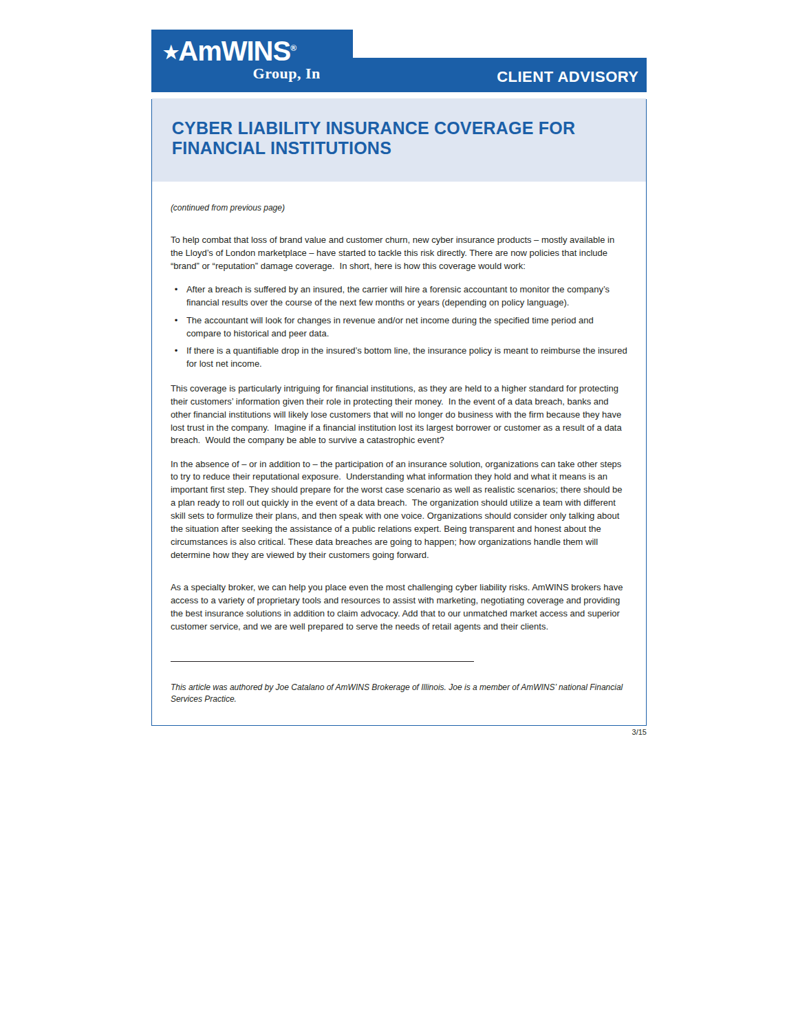★AmWINS®
Group, Inc.
CLIENT ADVISORY
Cyber Liability Insurance Coverage for
Financial Institutions
(continued from previous page)
To help combat that loss of brand value and customer churn, new cyber insurance products – mostly available in the Lloyd’s of London marketplace – have started to tackle this risk directly. There are now policies that include “brand” or “reputation” damage coverage. In short, here is how this coverage would work:
After a breach is suffered by an insured, the carrier will hire a forensic accountant to monitor the company’s financial results over the course of the next few months or years (depending on policy language).
The accountant will look for changes in revenue and/or net income during the specified time period and compare to historical and peer data.
If there is a quantifiable drop in the insured’s bottom line, the insurance policy is meant to reimburse the insured for lost net income.
This coverage is particularly intriguing for financial institutions, as they are held to a higher standard for protecting their customers’ information given their role in protecting their money. In the event of a data breach, banks and other financial institutions will likely lose customers that will no longer do business with the firm because they have lost trust in the company. Imagine if a financial institution lost its largest borrower or customer as a result of a data breach. Would the company be able to survive a catastrophic event?
In the absence of – or in addition to – the participation of an insurance solution, organizations can take other steps to try to reduce their reputational exposure. Understanding what information they hold and what it means is an important first step. They should prepare for the worst case scenario as well as realistic scenarios; there should be a plan ready to roll out quickly in the event of a data breach. The organization should utilize a team with different skill sets to formulize their plans, and then speak with one voice. Organizations should consider only talking about the situation after seeking the assistance of a public relations expert. Being transparent and honest about the circumstances is also critical. These data breaches are going to happen; how organizations handle them will determine how they are viewed by their customers going forward.
As a specialty broker, we can help you place even the most challenging cyber liability risks. AmWINS brokers have access to a variety of proprietary tools and resources to assist with marketing, negotiating coverage and providing the best insurance solutions in addition to claim advocacy. Add that to our unmatched market access and superior customer service, and we are well prepared to serve the needs of retail agents and their clients.
This article was authored by Joe Catalano of AmWINS Brokerage of Illinois. Joe is a member of AmWINS’ national Financial Services Practice.
3/15